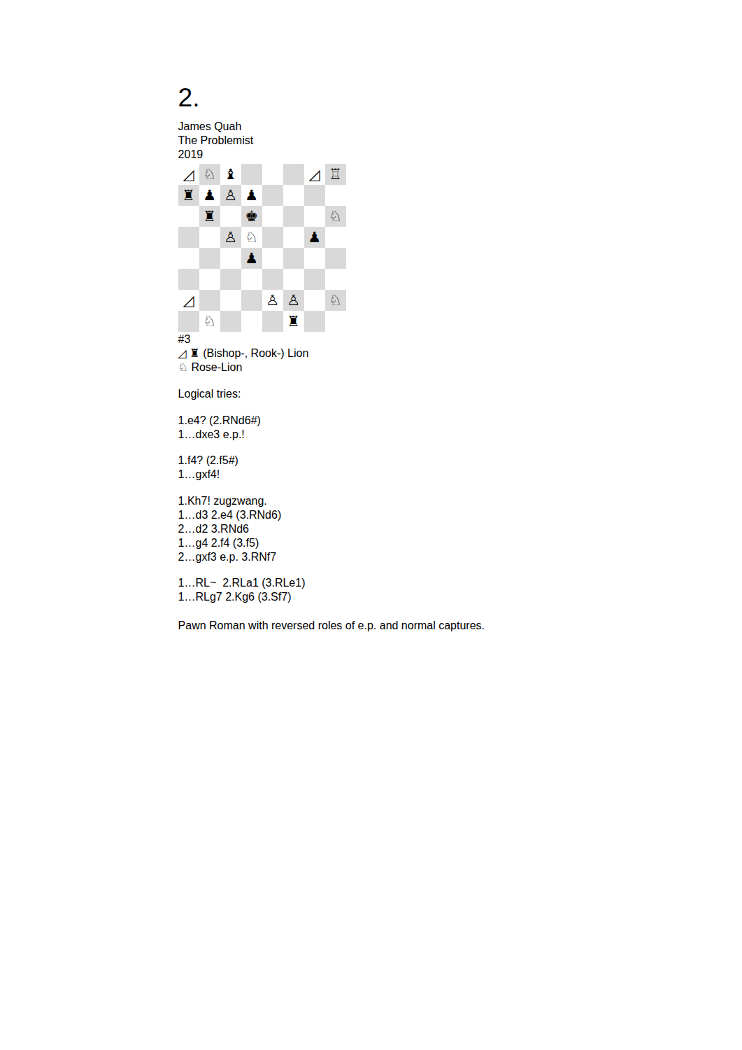2.
James Quah
The Problemist
2019
| ◿ | ♘ | ♝ | | | | ◿ | ♖ |
| ♜ | ♟ | ♙ | ♟ | | | | |
| | ♜ | | ♚ | | | | ♘ |
| | | ♙ | ♘ | | | ♟ | |
| | | | ♟ | | | | |
| ◿ | | | | ♙ | ♙ | | ♘ |
| | ♘ | | | | ♜ | | |
#3
◿ ♜ (Bishop-, Rook-) Lion
♘ Rose-Lion
Logical tries:
1.e4? (2.RNd6#)
1…dxe3 e.p.!
1.f4? (2.f5#)
1…gxf4!
1.Kh7! zugzwang.
1…d3 2.e4 (3.RNd6)
2…d2 3.RNd6
1…g4 2.f4 (3.f5)
2…gxf3 e.p. 3.RNf7
1…RL~ 2.RLa1 (3.RLe1)
1…RLg7 2.Kg6 (3.Sf7)
Pawn Roman with reversed roles of e.p. and normal captures.